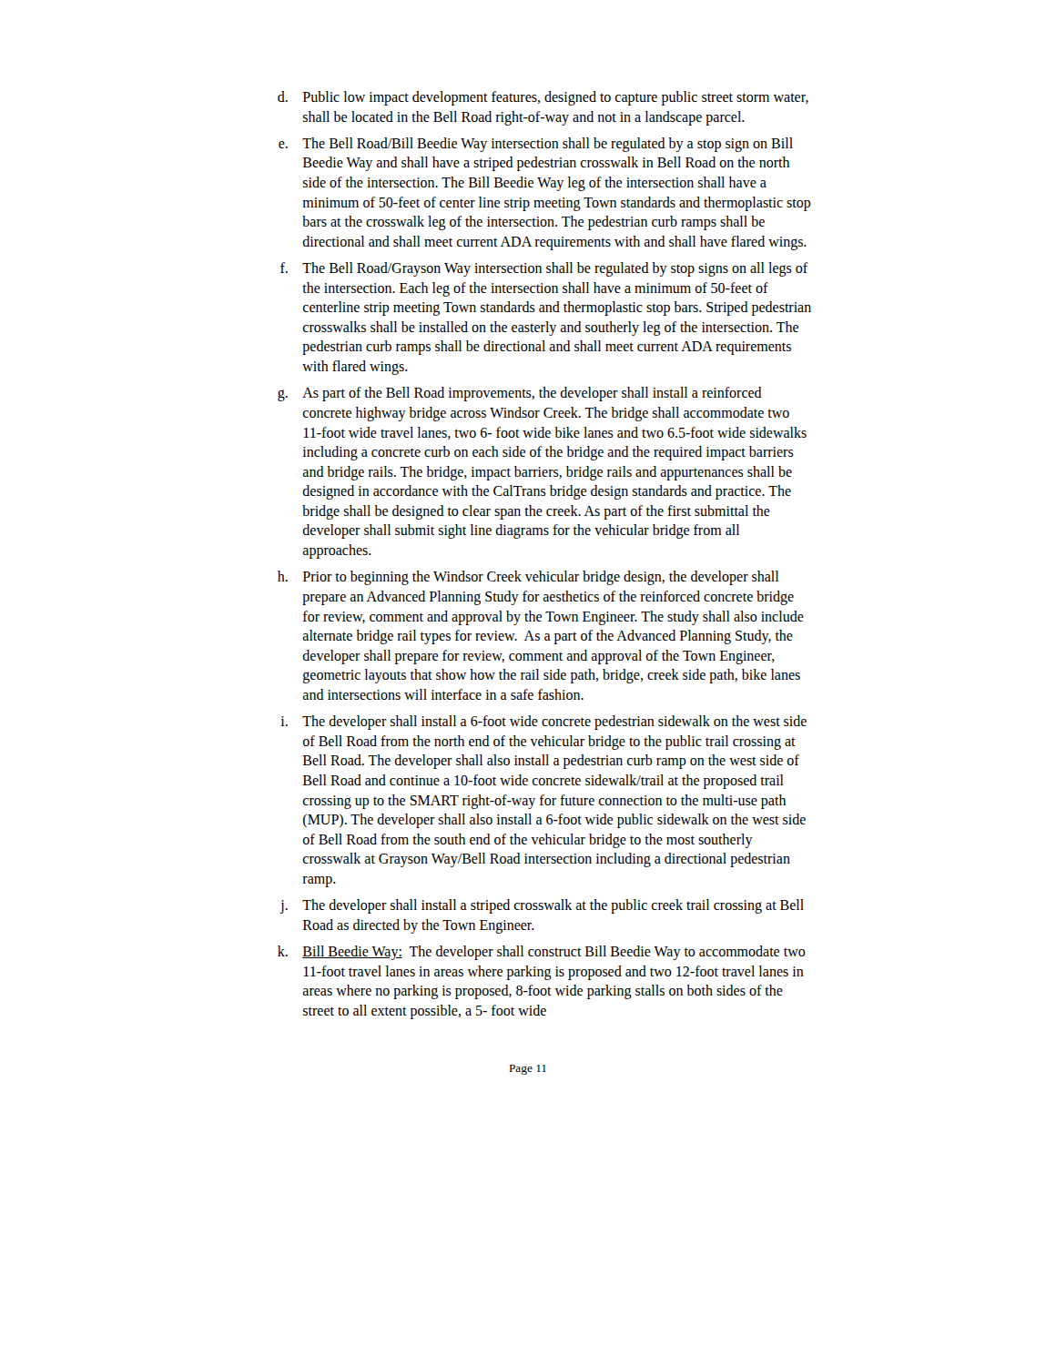Public low impact development features, designed to capture public street storm water, shall be located in the Bell Road right-of-way and not in a landscape parcel.
The Bell Road/Bill Beedie Way intersection shall be regulated by a stop sign on Bill Beedie Way and shall have a striped pedestrian crosswalk in Bell Road on the north side of the intersection. The Bill Beedie Way leg of the intersection shall have a minimum of 50-feet of center line strip meeting Town standards and thermoplastic stop bars at the crosswalk leg of the intersection. The pedestrian curb ramps shall be directional and shall meet current ADA requirements with and shall have flared wings.
The Bell Road/Grayson Way intersection shall be regulated by stop signs on all legs of the intersection. Each leg of the intersection shall have a minimum of 50-feet of centerline strip meeting Town standards and thermoplastic stop bars. Striped pedestrian crosswalks shall be installed on the easterly and southerly leg of the intersection. The pedestrian curb ramps shall be directional and shall meet current ADA requirements with flared wings.
As part of the Bell Road improvements, the developer shall install a reinforced concrete highway bridge across Windsor Creek. The bridge shall accommodate two 11-foot wide travel lanes, two 6- foot wide bike lanes and two 6.5-foot wide sidewalks including a concrete curb on each side of the bridge and the required impact barriers and bridge rails. The bridge, impact barriers, bridge rails and appurtenances shall be designed in accordance with the CalTrans bridge design standards and practice. The bridge shall be designed to clear span the creek. As part of the first submittal the developer shall submit sight line diagrams for the vehicular bridge from all approaches.
Prior to beginning the Windsor Creek vehicular bridge design, the developer shall prepare an Advanced Planning Study for aesthetics of the reinforced concrete bridge for review, comment and approval by the Town Engineer. The study shall also include alternate bridge rail types for review. As a part of the Advanced Planning Study, the developer shall prepare for review, comment and approval of the Town Engineer, geometric layouts that show how the rail side path, bridge, creek side path, bike lanes and intersections will interface in a safe fashion.
The developer shall install a 6-foot wide concrete pedestrian sidewalk on the west side of Bell Road from the north end of the vehicular bridge to the public trail crossing at Bell Road. The developer shall also install a pedestrian curb ramp on the west side of Bell Road and continue a 10-foot wide concrete sidewalk/trail at the proposed trail crossing up to the SMART right-of-way for future connection to the multi-use path (MUP). The developer shall also install a 6-foot wide public sidewalk on the west side of Bell Road from the south end of the vehicular bridge to the most southerly crosswalk at Grayson Way/Bell Road intersection including a directional pedestrian ramp.
The developer shall install a striped crosswalk at the public creek trail crossing at Bell Road as directed by the Town Engineer.
Bill Beedie Way: The developer shall construct Bill Beedie Way to accommodate two 11-foot travel lanes in areas where parking is proposed and two 12-foot travel lanes in areas where no parking is proposed, 8-foot wide parking stalls on both sides of the street to all extent possible, a 5- foot wide
Page 11